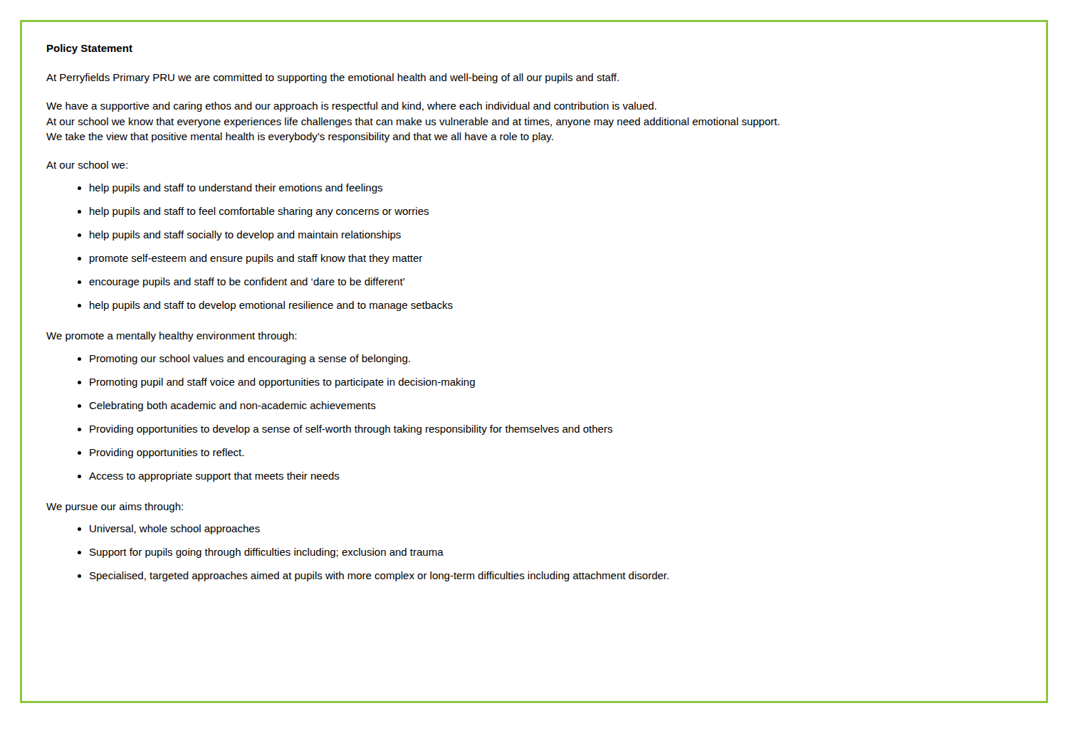Policy Statement
At Perryfields Primary PRU we are committed to supporting the emotional health and well-being of all our pupils and staff.
We have a supportive and caring ethos and our approach is respectful and kind, where each individual and contribution is valued.
At our school we know that everyone experiences life challenges that can make us vulnerable and at times, anyone may need additional emotional support.
We take the view that positive mental health is everybody’s responsibility and that we all have a role to play.
At our school we:
help pupils and staff to understand their emotions and feelings
help pupils and staff to feel comfortable sharing any concerns or worries
help pupils and staff socially to develop and maintain relationships
promote self-esteem and ensure pupils and staff know that they matter
encourage pupils and staff to be confident and ‘dare to be different’
help pupils and staff to develop emotional resilience and to manage setbacks
We promote a mentally healthy environment through:
Promoting our school values and encouraging a sense of belonging.
Promoting pupil and staff voice and opportunities to participate in decision-making
Celebrating both academic and non-academic achievements
Providing opportunities to develop a sense of self-worth through taking responsibility for themselves and others
Providing opportunities to reflect.
Access to appropriate support that meets their needs
We pursue our aims through:
Universal, whole school approaches
Support for pupils going through difficulties including; exclusion and trauma
Specialised, targeted approaches aimed at pupils with more complex or long-term difficulties including attachment disorder.